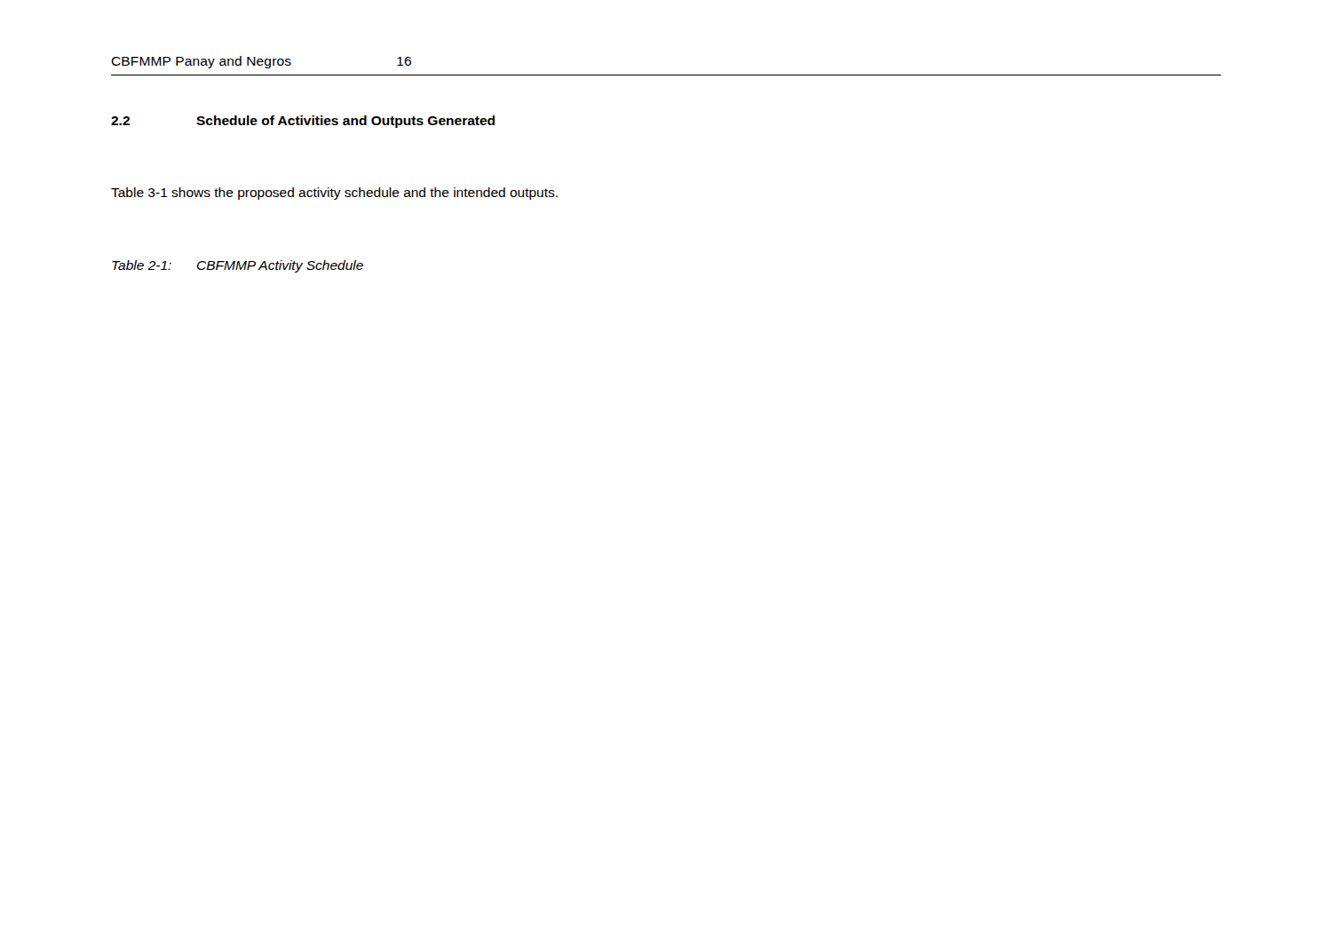CBFMMP Panay and Negros 16
2.2 Schedule of Activities and Outputs Generated
Table 3-1 shows the proposed activity schedule and the intended outputs.
Table 2-1: CBFMMP Activity Schedule